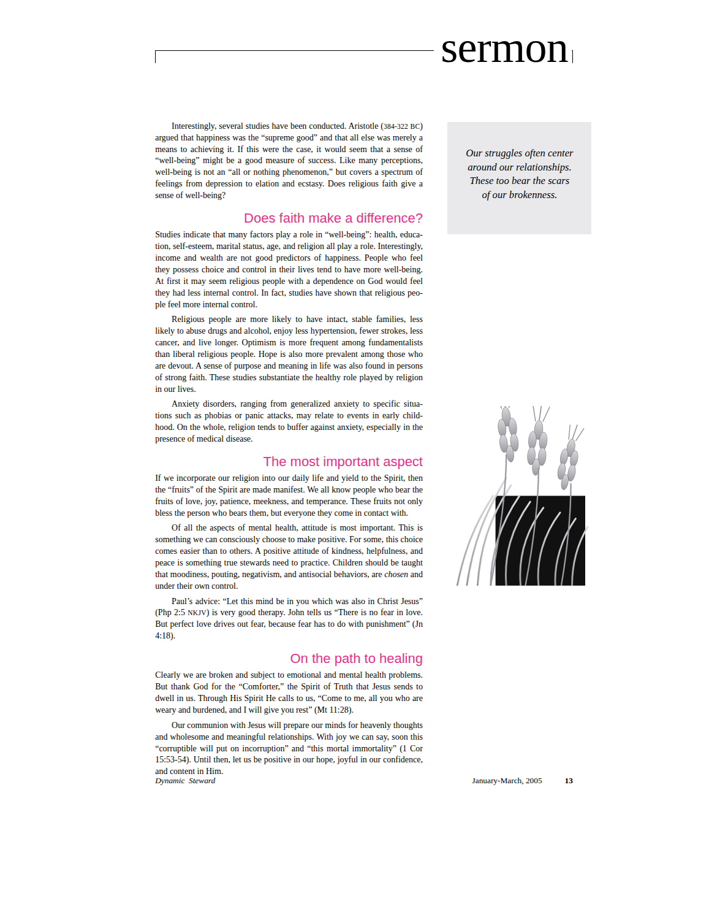sermon
Interestingly, several studies have been conducted. Aristotle (384-322 BC) argued that happiness was the “supreme good” and that all else was merely a means to achieving it. If this were the case, it would seem that a sense of “well-being” might be a good measure of success. Like many perceptions, well-being is not an “all or nothing phenomenon,” but covers a spectrum of feelings from depression to elation and ecstasy. Does religious faith give a sense of well-being?
Does faith make a difference?
Studies indicate that many factors play a role in “well-being”: health, education, self-esteem, marital status, age, and religion all play a role. Interestingly, income and wealth are not good predictors of happiness. People who feel they possess choice and control in their lives tend to have more well-being. At first it may seem religious people with a dependence on God would feel they had less internal control. In fact, studies have shown that religious people feel more internal control.
Religious people are more likely to have intact, stable families, less likely to abuse drugs and alcohol, enjoy less hypertension, fewer strokes, less cancer, and live longer. Optimism is more frequent among fundamentalists than liberal religious people. Hope is also more prevalent among those who are devout. A sense of purpose and meaning in life was also found in persons of strong faith. These studies substantiate the healthy role played by religion in our lives.
Anxiety disorders, ranging from generalized anxiety to specific situations such as phobias or panic attacks, may relate to events in early childhood. On the whole, religion tends to buffer against anxiety, especially in the presence of medical disease.
The most important aspect
If we incorporate our religion into our daily life and yield to the Spirit, then the “fruits” of the Spirit are made manifest. We all know people who bear the fruits of love, joy, patience, meekness, and temperance. These fruits not only bless the person who bears them, but everyone they come in contact with.
Of all the aspects of mental health, attitude is most important. This is something we can consciously choose to make positive. For some, this choice comes easier than to others. A positive attitude of kindness, helpfulness, and peace is something true stewards need to practice. Children should be taught that moodiness, pouting, negativism, and antisocial behaviors, are chosen and under their own control.
Paul’s advice: “Let this mind be in you which was also in Christ Jesus” (Php 2:5 NKJV) is very good therapy. John tells us “There is no fear in love. But perfect love drives out fear, because fear has to do with punishment” (Jn 4:18).
On the path to healing
Clearly we are broken and subject to emotional and mental health problems. But thank God for the “Comforter,” the Spirit of Truth that Jesus sends to dwell in us. Through His Spirit He calls to us, “Come to me, all you who are weary and burdened, and I will give you rest” (Mt 11:28).
Our communion with Jesus will prepare our minds for heavenly thoughts and wholesome and meaningful relationships. With joy we can say, soon this “corruptible will put on incorruption” and “this mortal immortality” (1 Cor 15:53-54). Until then, let us be positive in our hope, joyful in our confidence, and content in Him.
Our struggles often center around our relationships. These too bear the scars of our brokenness.
Dynamic Steward
January-March, 2005 13